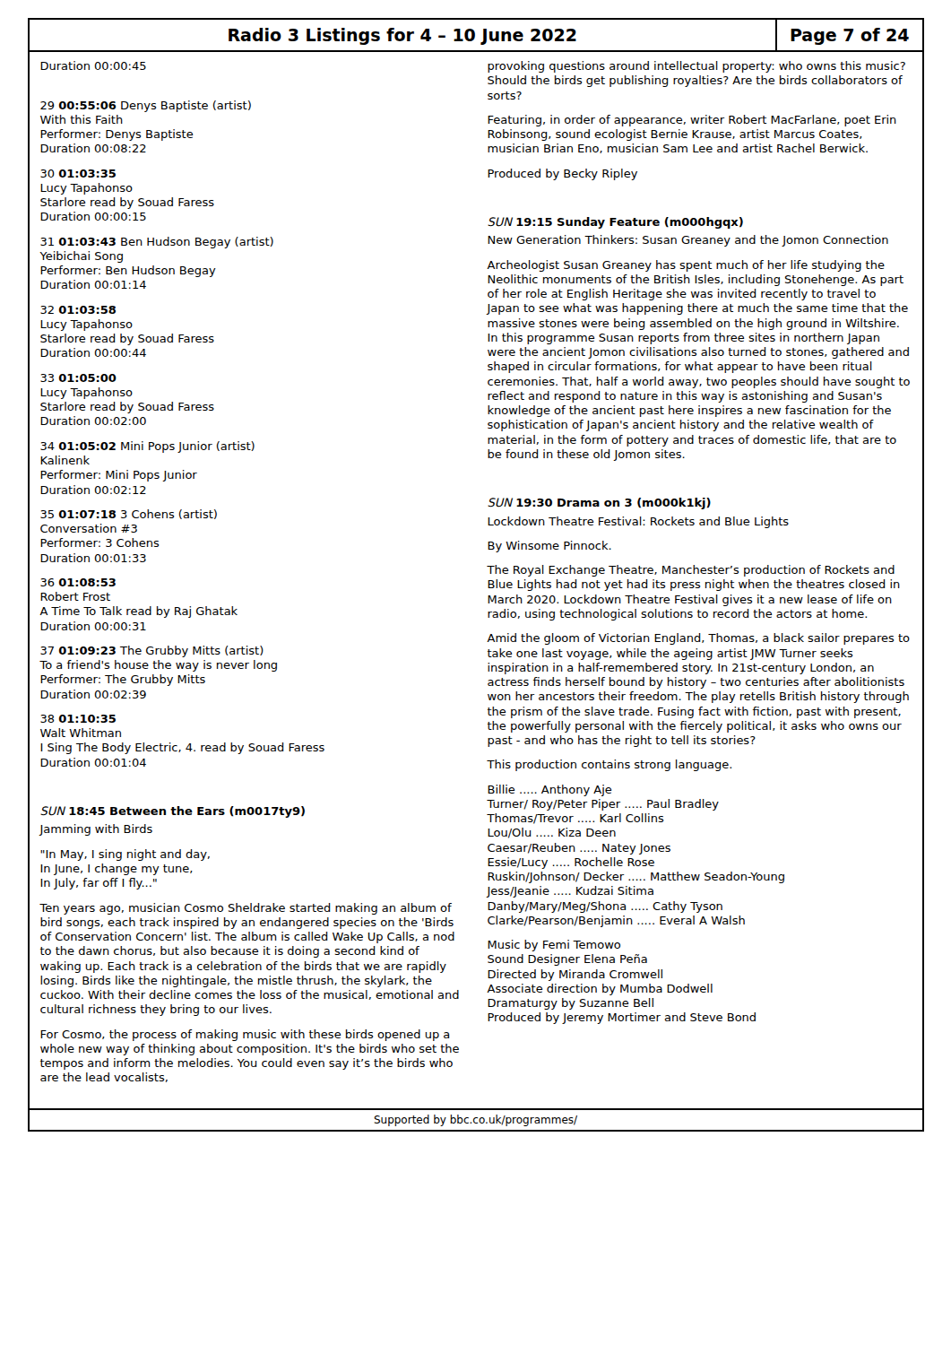Radio 3 Listings for 4 – 10 June 2022
Page 7 of 24
Duration 00:00:45
29 00:55:06 Denys Baptiste (artist)
With this Faith
Performer: Denys Baptiste
Duration 00:08:22
30 01:03:35
Lucy Tapahonso
Starlore read by Souad Faress
Duration 00:00:15
31 01:03:43 Ben Hudson Begay (artist)
Yeibichai Song
Performer: Ben Hudson Begay
Duration 00:01:14
32 01:03:58
Lucy Tapahonso
Starlore read by Souad Faress
Duration 00:00:44
33 01:05:00
Lucy Tapahonso
Starlore read by Souad Faress
Duration 00:02:00
34 01:05:02 Mini Pops Junior (artist)
Kalinenk
Performer: Mini Pops Junior
Duration 00:02:12
35 01:07:18 3 Cohens (artist)
Conversation #3
Performer: 3 Cohens
Duration 00:01:33
36 01:08:53
Robert Frost
A Time To Talk read by Raj Ghatak
Duration 00:00:31
37 01:09:23 The Grubby Mitts (artist)
To a friend's house the way is never long
Performer: The Grubby Mitts
Duration 00:02:39
38 01:10:35
Walt Whitman
I Sing The Body Electric, 4. read by Souad Faress
Duration 00:01:04
SUN 18:45 Between the Ears (m0017ty9)
Jamming with Birds
"In May, I sing night and day,
In June, I change my tune,
In July, far off I fly..."
Ten years ago, musician Cosmo Sheldrake started making an album of bird songs, each track inspired by an endangered species on the 'Birds of Conservation Concern' list. The album is called Wake Up Calls, a nod to the dawn chorus, but also because it is doing a second kind of waking up. Each track is a celebration of the birds that we are rapidly losing. Birds like the nightingale, the mistle thrush, the skylark, the cuckoo. With their decline comes the loss of the musical, emotional and cultural richness they bring to our lives.
For Cosmo, the process of making music with these birds opened up a whole new way of thinking about composition. It's the birds who set the tempos and inform the melodies. You could even say it’s the birds who are the lead vocalists,
provoking questions around intellectual property: who owns this music? Should the birds get publishing royalties? Are the birds collaborators of sorts?
Featuring, in order of appearance, writer Robert MacFarlane, poet Erin Robinsong, sound ecologist Bernie Krause, artist Marcus Coates, musician Brian Eno, musician Sam Lee and artist Rachel Berwick.
Produced by Becky Ripley
SUN 19:15 Sunday Feature (m000hgqx)
New Generation Thinkers: Susan Greaney and the Jomon Connection
Archeologist Susan Greaney has spent much of her life studying the Neolithic monuments of the British Isles, including Stonehenge. As part of her role at English Heritage she was invited recently to travel to Japan to see what was happening there at much the same time that the massive stones were being assembled on the high ground in Wiltshire. In this programme Susan reports from three sites in northern Japan were the ancient Jomon civilisations also turned to stones, gathered and shaped in circular formations, for what appear to have been ritual ceremonies. That, half a world away, two peoples should have sought to reflect and respond to nature in this way is astonishing and Susan's knowledge of the ancient past here inspires a new fascination for the sophistication of Japan's ancient history and the relative wealth of material, in the form of pottery and traces of domestic life, that are to be found in these old Jomon sites.
SUN 19:30 Drama on 3 (m000k1kj)
Lockdown Theatre Festival: Rockets and Blue Lights
By Winsome Pinnock.
The Royal Exchange Theatre, Manchester’s production of Rockets and Blue Lights had not yet had its press night when the theatres closed in March 2020. Lockdown Theatre Festival gives it a new lease of life on radio, using technological solutions to record the actors at home.
Amid the gloom of Victorian England, Thomas, a black sailor prepares to take one last voyage, while the ageing artist JMW Turner seeks inspiration in a half-remembered story. In 21st-century London, an actress finds herself bound by history – two centuries after abolitionists won her ancestors their freedom. The play retells British history through the prism of the slave trade. Fusing fact with fiction, past with present, the powerfully personal with the fiercely political, it asks who owns our past - and who has the right to tell its stories?
This production contains strong language.
Billie ..... Anthony Aje
Turner/ Roy/Peter Piper ..... Paul Bradley
Thomas/Trevor ..... Karl Collins
Lou/Olu ..... Kiza Deen
Caesar/Reuben ..... Natey Jones
Essie/Lucy ..... Rochelle Rose
Ruskin/Johnson/ Decker ..... Matthew Seadon-Young
Jess/Jeanie ..... Kudzai Sitima
Danby/Mary/Meg/Shona ..... Cathy Tyson
Clarke/Pearson/Benjamin ..... Everal A Walsh
Music by Femi Temowo
Sound Designer Elena Peña
Directed by Miranda Cromwell
Associate direction by Mumba Dodwell
Dramaturgy by Suzanne Bell
Produced by Jeremy Mortimer and Steve Bond
Supported by bbc.co.uk/programmes/